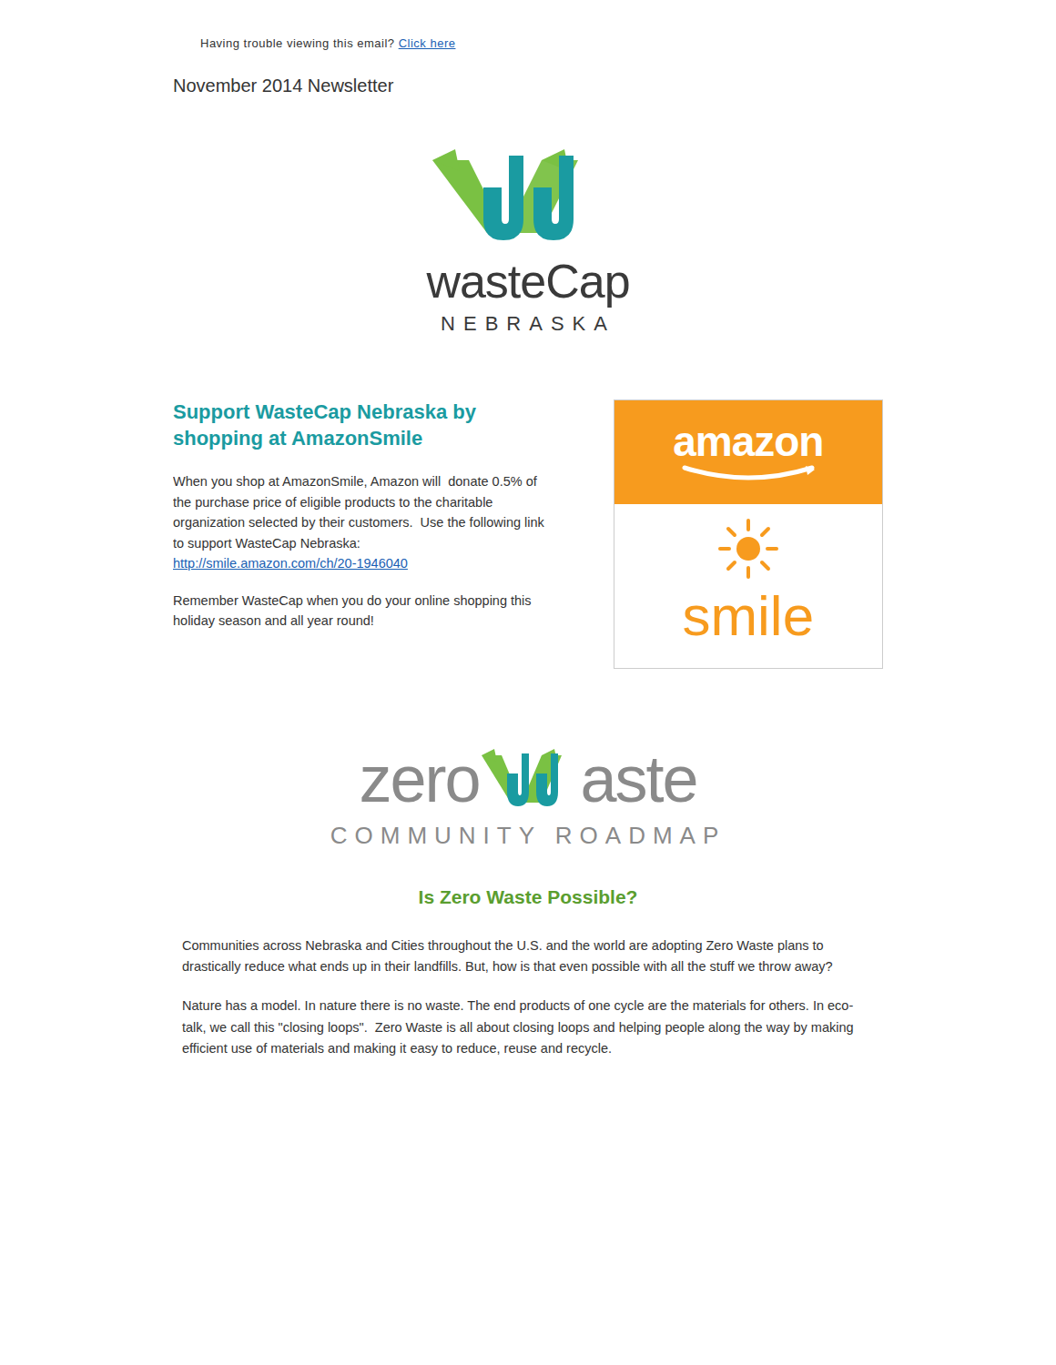Having trouble viewing this email? Click here
November 2014 Newsletter
wasteCap
NEBRASKA
Support WasteCap Nebraska by shopping at AmazonSmile
When you shop at AmazonSmile, Amazon will donate 0.5% of the purchase price of eligible products to the charitable organization selected by their customers. Use the following link to support WasteCap Nebraska:
http://smile.amazon.com/ch/20-1946040
Remember WasteCap when you do your online shopping this holiday season and all year round!
amazon
smile
zero aste
COMMUNITY ROADMAP
Is Zero Waste Possible?
Communities across Nebraska and Cities throughout the U.S. and the world are adopting Zero Waste plans to drastically reduce what ends up in their landfills. But, how is that even possible with all the stuff we throw away?
Nature has a model. In nature there is no waste. The end products of one cycle are the materials for others. In eco-talk, we call this "closing loops". Zero Waste is all about closing loops and helping people along the way by making efficient use of materials and making it easy to reduce, reuse and recycle.